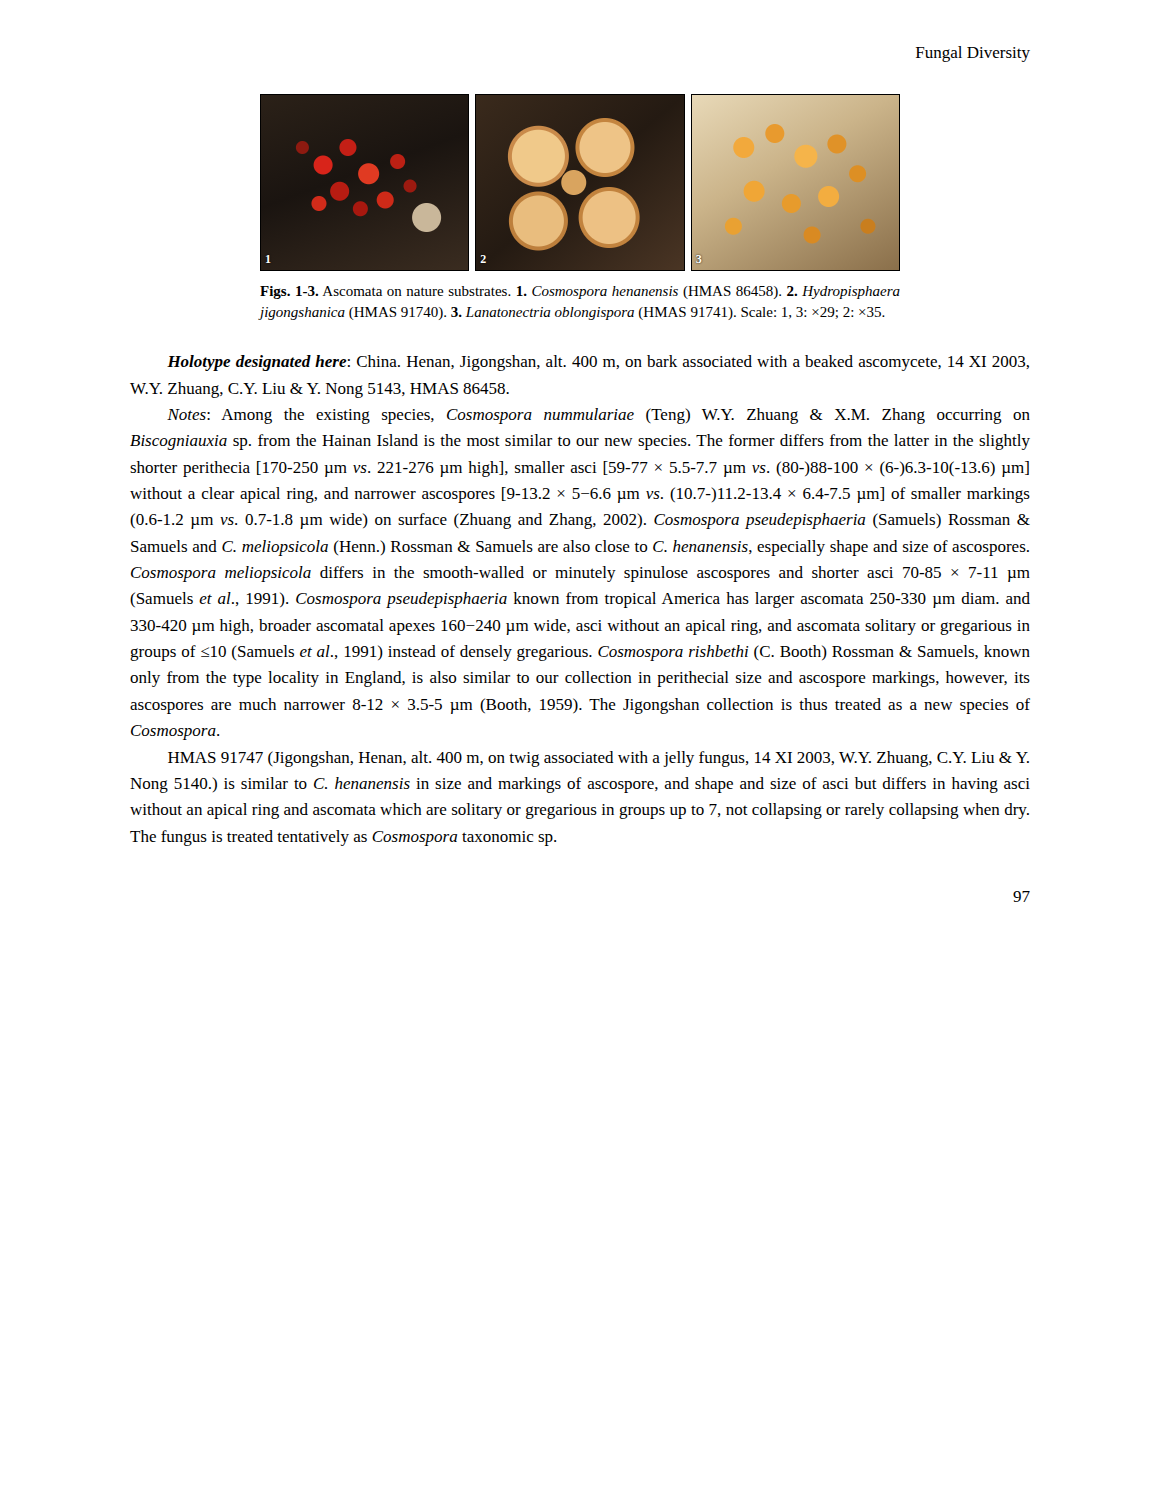Fungal Diversity
1
2
3
Figs. 1-3. Ascomata on nature substrates. 1. Cosmospora henanensis (HMAS 86458). 2. Hydropisphaera jigongshanica (HMAS 91740). 3. Lanatonectria oblongispora (HMAS 91741). Scale: 1, 3: ×29; 2: ×35.
Holotype designated here: China. Henan, Jigongshan, alt. 400 m, on bark associated with a beaked ascomycete, 14 XI 2003, W.Y. Zhuang, C.Y. Liu & Y. Nong 5143, HMAS 86458.
Notes: Among the existing species, Cosmospora nummulariae (Teng) W.Y. Zhuang & X.M. Zhang occurring on Biscogniauxia sp. from the Hainan Island is the most similar to our new species. The former differs from the latter in the slightly shorter perithecia [170-250 µm vs. 221-276 µm high], smaller asci [59-77 × 5.5-7.7 µm vs. (80-)88-100 × (6-)6.3-10(-13.6) µm] without a clear apical ring, and narrower ascospores [9-13.2 × 5−6.6 µm vs. (10.7-)11.2-13.4 × 6.4-7.5 µm] of smaller markings (0.6-1.2 µm vs. 0.7-1.8 µm wide) on surface (Zhuang and Zhang, 2002). Cosmospora pseudepisphaeria (Samuels) Rossman & Samuels and C. meliopsicola (Henn.) Rossman & Samuels are also close to C. henanensis, especially shape and size of ascospores. Cosmospora meliopsicola differs in the smooth-walled or minutely spinulose ascospores and shorter asci 70-85 × 7-11 µm (Samuels et al., 1991). Cosmospora pseudepisphaeria known from tropical America has larger ascomata 250-330 µm diam. and 330-420 µm high, broader ascomatal apexes 160−240 µm wide, asci without an apical ring, and ascomata solitary or gregarious in groups of ≤10 (Samuels et al., 1991) instead of densely gregarious. Cosmospora rishbethi (C. Booth) Rossman & Samuels, known only from the type locality in England, is also similar to our collection in perithecial size and ascospore markings, however, its ascospores are much narrower 8-12 × 3.5-5 µm (Booth, 1959). The Jigongshan collection is thus treated as a new species of Cosmospora.
HMAS 91747 (Jigongshan, Henan, alt. 400 m, on twig associated with a jelly fungus, 14 XI 2003, W.Y. Zhuang, C.Y. Liu & Y. Nong 5140.) is similar to C. henanensis in size and markings of ascospore, and shape and size of asci but differs in having asci without an apical ring and ascomata which are solitary or gregarious in groups up to 7, not collapsing or rarely collapsing when dry. The fungus is treated tentatively as Cosmospora taxonomic sp.
97